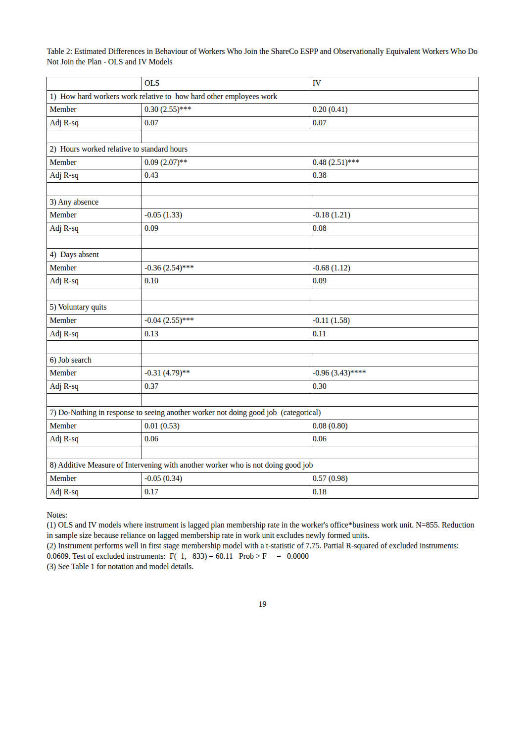Table 2: Estimated Differences in Behaviour of Workers Who Join the ShareCo ESPP and Observationally Equivalent Workers Who Do Not Join the Plan - OLS and IV Models
| | OLS | IV |
| 1) How hard workers work relative to how hard other employees work |
| Member | 0.30 (2.55)*** | 0.20 (0.41) |
| Adj R-sq | 0.07 | 0.07 |
| 2) Hours worked relative to standard hours |
| Member | 0.09 (2.07)** | 0.48 (2.51)*** |
| Adj R-sq | 0.43 | 0.38 |
| 3) Any absence | | |
| Member | -0.05 (1.33) | -0.18 (1.21) |
| Adj R-sq | 0.09 | 0.08 |
| 4) Days absent | | |
| Member | -0.36 (2.54)*** | -0.68 (1.12) |
| Adj R-sq | 0.10 | 0.09 |
| 5) Voluntary quits | | |
| Member | -0.04 (2.55)*** | -0.11 (1.58) |
| Adj R-sq | 0.13 | 0.11 |
| 6) Job search | | |
| Member | -0.31 (4.79)** | -0.96 (3.43)**** |
| Adj R-sq | 0.37 | 0.30 |
| 7) Do-Nothing in response to seeing another worker not doing good job (categorical) |
| Member | 0.01 (0.53) | 0.08 (0.80) |
| Adj R-sq | 0.06 | 0.06 |
| 8) Additive Measure of Intervening with another worker who is not doing good job |
| Member | -0.05 (0.34) | 0.57 (0.98) |
| Adj R-sq | 0.17 | 0.18 |
Notes:
(1) OLS and IV models where instrument is lagged plan membership rate in the worker's office*business work unit. N=855. Reduction in sample size because reliance on lagged membership rate in work unit excludes newly formed units.
(2) Instrument performs well in first stage membership model with a t-statistic of 7.75. Partial R-squared of excluded instruments: 0.0609. Test of excluded instruments: F( 1, 833) = 60.11 Prob > F = 0.0000
(3) See Table 1 for notation and model details.
19